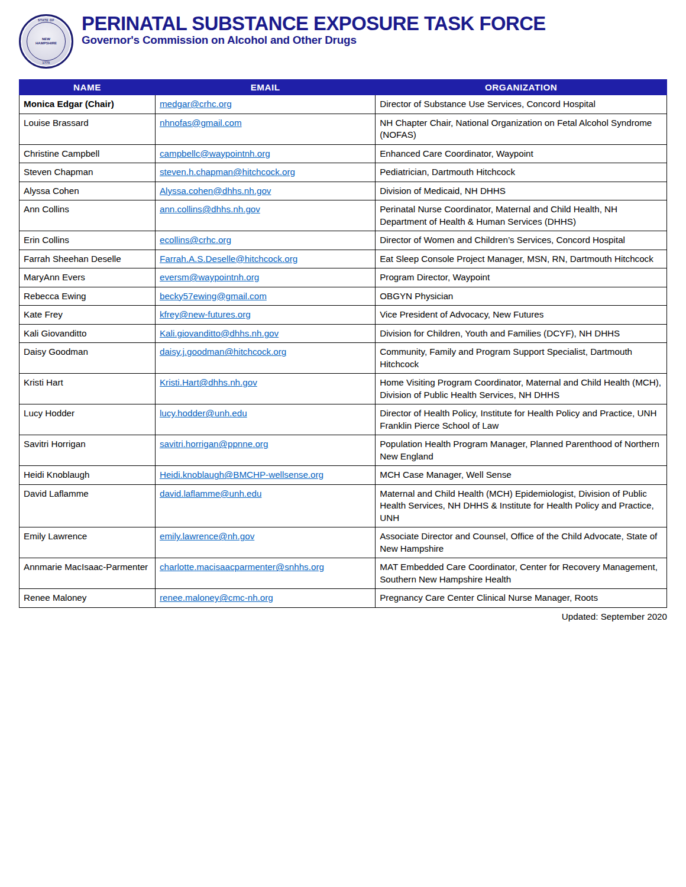State of NEW
HAMPSHIRE 1775
Perinatal Substance Exposure Task Force
Governor's Commission on Alcohol and Other Drugs
| Name | Email | Organization |
| --- | --- | --- |
| Monica Edgar (Chair) | medgar@crhc.org | Director of Substance Use Services, Concord Hospital |
| Louise Brassard | nhnofas@gmail.com | NH Chapter Chair, National Organization on Fetal Alcohol Syndrome (NOFAS) |
| Christine Campbell | campbellc@waypointnh.org | Enhanced Care Coordinator, Waypoint |
| Steven Chapman | steven.h.chapman@hitchcock.org | Pediatrician, Dartmouth Hitchcock |
| Alyssa Cohen | Alyssa.cohen@dhhs.nh.gov | Division of Medicaid, NH DHHS |
| Ann Collins | ann.collins@dhhs.nh.gov | Perinatal Nurse Coordinator, Maternal and Child Health, NH Department of Health & Human Services (DHHS) |
| Erin Collins | ecollins@crhc.org | Director of Women and Children’s Services, Concord Hospital |
| Farrah Sheehan Deselle | Farrah.A.S.Deselle@hitchcock.org | Eat Sleep Console Project Manager, MSN, RN, Dartmouth Hitchcock |
| MaryAnn Evers | eversm@waypointnh.org | Program Director, Waypoint |
| Rebecca Ewing | becky57ewing@gmail.com | OBGYN Physician |
| Kate Frey | kfrey@new-futures.org | Vice President of Advocacy, New Futures |
| Kali Giovanditto | Kali.giovanditto@dhhs.nh.gov | Division for Children, Youth and Families (DCYF), NH DHHS |
| Daisy Goodman | daisy.j.goodman@hitchcock.org | Community, Family and Program Support Specialist, Dartmouth Hitchcock |
| Kristi Hart | Kristi.Hart@dhhs.nh.gov | Home Visiting Program Coordinator, Maternal and Child Health (MCH), Division of Public Health Services, NH DHHS |
| Lucy Hodder | lucy.hodder@unh.edu | Director of Health Policy, Institute for Health Policy and Practice, UNH Franklin Pierce School of Law |
| Savitri Horrigan | savitri.horrigan@ppnne.org | Population Health Program Manager, Planned Parenthood of Northern New England |
| Heidi Knoblaugh | Heidi.knoblaugh@BMCHP-wellsense.org | MCH Case Manager, Well Sense |
| David Laflamme | david.laflamme@unh.edu | Maternal and Child Health (MCH) Epidemiologist, Division of Public Health Services, NH DHHS & Institute for Health Policy and Practice, UNH |
| Emily Lawrence | emily.lawrence@nh.gov | Associate Director and Counsel, Office of the Child Advocate, State of New Hampshire |
| Annmarie MacIsaac-Parmenter | charlotte.macisaacparmenter@snhhs.org | MAT Embedded Care Coordinator, Center for Recovery Management, Southern New Hampshire Health |
| Renee Maloney | renee.maloney@cmc-nh.org | Pregnancy Care Center Clinical Nurse Manager, Roots |
Updated: September 2020